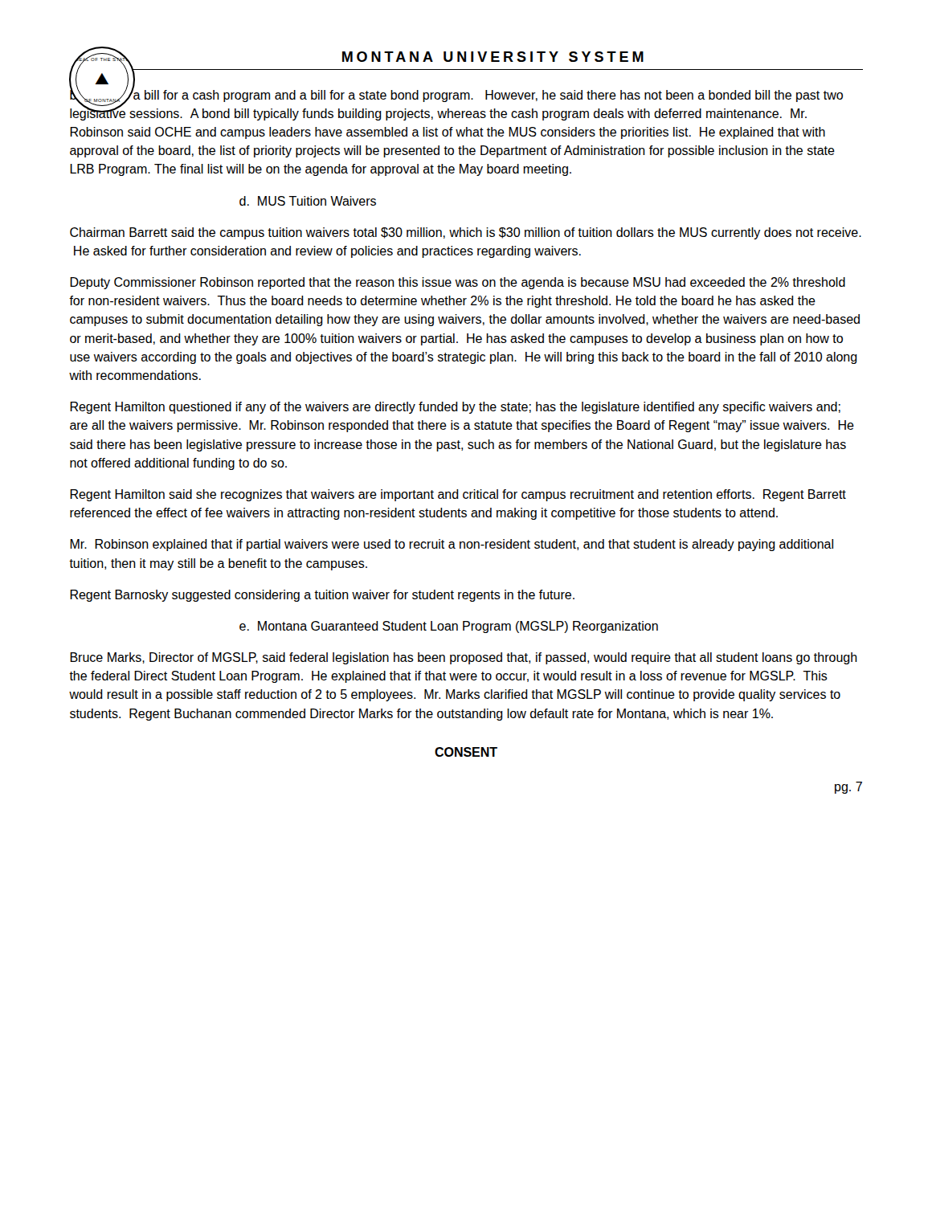SEAL OF THE STATE
⛰
OF MONTANA
MONTANA UNIVERSITY SYSTEM
be to have a bill for a cash program and a bill for a state bond program. However, he said there has not been a bonded bill the past two legislative sessions. A bond bill typically funds building projects, whereas the cash program deals with deferred maintenance. Mr. Robinson said OCHE and campus leaders have assembled a list of what the MUS considers the priorities list. He explained that with approval of the board, the list of priority projects will be presented to the Department of Administration for possible inclusion in the state LRB Program. The final list will be on the agenda for approval at the May board meeting.
d. MUS Tuition Waivers
Chairman Barrett said the campus tuition waivers total $30 million, which is $30 million of tuition dollars the MUS currently does not receive. He asked for further consideration and review of policies and practices regarding waivers.
Deputy Commissioner Robinson reported that the reason this issue was on the agenda is because MSU had exceeded the 2% threshold for non-resident waivers. Thus the board needs to determine whether 2% is the right threshold. He told the board he has asked the campuses to submit documentation detailing how they are using waivers, the dollar amounts involved, whether the waivers are need-based or merit-based, and whether they are 100% tuition waivers or partial. He has asked the campuses to develop a business plan on how to use waivers according to the goals and objectives of the board’s strategic plan. He will bring this back to the board in the fall of 2010 along with recommendations.
Regent Hamilton questioned if any of the waivers are directly funded by the state; has the legislature identified any specific waivers and; are all the waivers permissive. Mr. Robinson responded that there is a statute that specifies the Board of Regent “may” issue waivers. He said there has been legislative pressure to increase those in the past, such as for members of the National Guard, but the legislature has not offered additional funding to do so.
Regent Hamilton said she recognizes that waivers are important and critical for campus recruitment and retention efforts. Regent Barrett referenced the effect of fee waivers in attracting non-resident students and making it competitive for those students to attend.
Mr. Robinson explained that if partial waivers were used to recruit a non-resident student, and that student is already paying additional tuition, then it may still be a benefit to the campuses.
Regent Barnosky suggested considering a tuition waiver for student regents in the future.
e. Montana Guaranteed Student Loan Program (MGSLP) Reorganization
Bruce Marks, Director of MGSLP, said federal legislation has been proposed that, if passed, would require that all student loans go through the federal Direct Student Loan Program. He explained that if that were to occur, it would result in a loss of revenue for MGSLP. This would result in a possible staff reduction of 2 to 5 employees. Mr. Marks clarified that MGSLP will continue to provide quality services to students. Regent Buchanan commended Director Marks for the outstanding low default rate for Montana, which is near 1%.
CONSENT
pg. 7